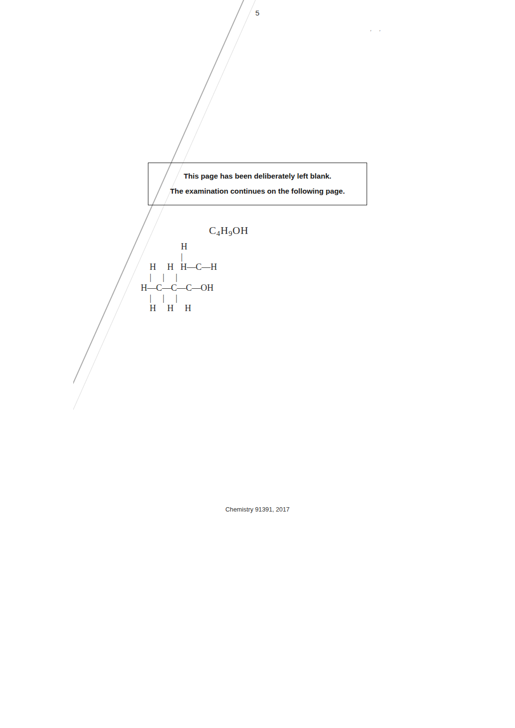5
′ ′
This page has been deliberately left blank.
The examination continues on the following page.
C4H9OH
H | H H H—C—H | | | H—C—C—C—OH | | | H H H
Chemistry 91391, 2017